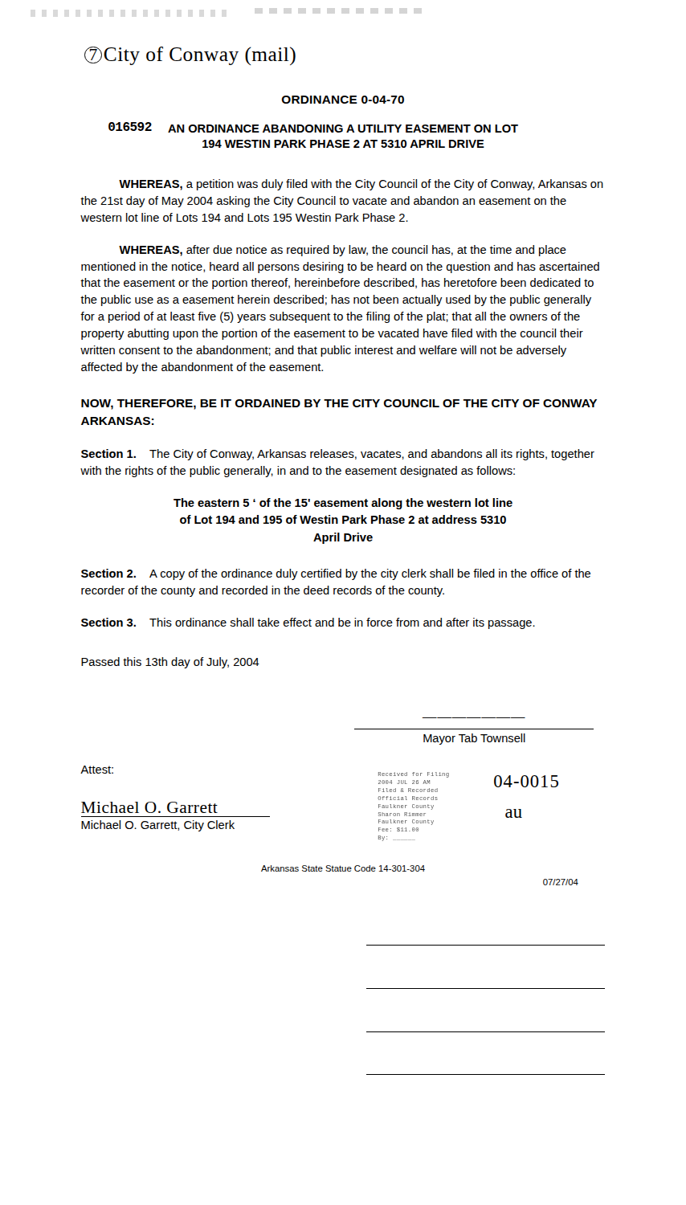7 City of Conway (mail)
ORDINANCE 0-04-70
016592 AN ORDINANCE ABANDONING A UTILITY EASEMENT ON LOT
194 WESTIN PARK PHASE 2 AT 5310 APRIL DRIVE
WHEREAS, a petition was duly filed with the City Council of the City of Conway, Arkansas on the 21st day of May 2004 asking the City Council to vacate and abandon an easement on the western lot line of Lots 194 and Lots 195 Westin Park Phase 2.
WHEREAS, after due notice as required by law, the council has, at the time and place mentioned in the notice, heard all persons desiring to be heard on the question and has ascertained that the easement or the portion thereof, hereinbefore described, has heretofore been dedicated to the public use as a easement herein described; has not been actually used by the public generally for a period of at least five (5) years subsequent to the filing of the plat; that all the owners of the property abutting upon the portion of the easement to be vacated have filed with the council their written consent to the abandonment; and that public interest and welfare will not be adversely affected by the abandonment of the easement.
NOW, THEREFORE, BE IT ORDAINED BY THE CITY COUNCIL OF THE CITY OF CONWAY ARKANSAS:
Section 1. The City of Conway, Arkansas releases, vacates, and abandons all its rights, together with the rights of the public generally, in and to the easement designated as follows:
The eastern 5 ‘ of the 15' easement along the western lot line
of Lot 194 and 195 of Westin Park Phase 2 at address 5310
April Drive
Section 2. A copy of the ordinance duly certified by the city clerk shall be filed in the office of the recorder of the county and recorded in the deed records of the county.
Section 3. This ordinance shall take effect and be in force from and after its passage.
Passed this 13th day of July, 2004
———————
Mayor Tab Townsell
Attest:
Michael O. Garrett
Michael O. Garrett, City Clerk
Received for Filing
2004 JUL 26 AM
Filed & Recorded
Official Records
Faulkner County
Sharon Rimmer
Faulkner County
Fee: $11.00
By: ______
04-0015 au
Arkansas State Statue Code 14-301-304
07/27/04